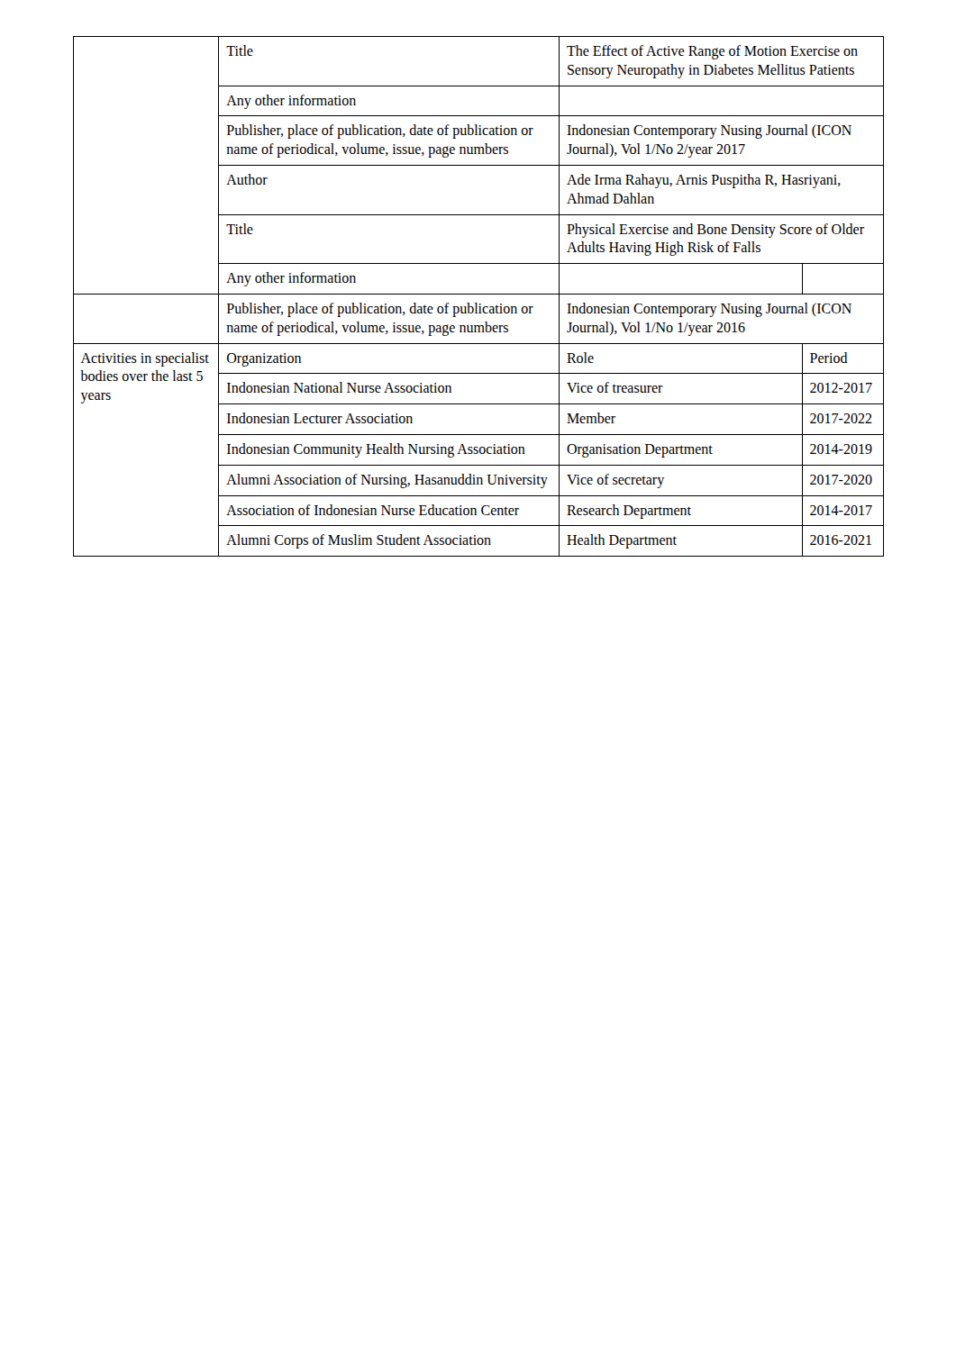| | Title | The Effect of Active Range of Motion Exercise on Sensory Neuropathy in Diabetes Mellitus Patients |
| Any other information | |
| Publisher, place of publication, date of publication or name of periodical, volume, issue, page numbers | Indonesian Contemporary Nusing Journal (ICON Journal), Vol 1/No 2/year 2017 |
| Author | Ade Irma Rahayu, Arnis Puspitha R, Hasriyani, Ahmad Dahlan |
| Title | Physical Exercise and Bone Density Score of Older Adults Having High Risk of Falls |
| Any other information | | |
| | Publisher, place of publication, date of publication or name of periodical, volume, issue, page numbers | Indonesian Contemporary Nusing Journal (ICON Journal), Vol 1/No 1/year 2016 |
| Activities in specialist bodies over the last 5 years | Organization | Role | Period |
| Indonesian National Nurse Association | Vice of treasurer | 2012-2017 |
| Indonesian Lecturer Association | Member | 2017-2022 |
| Indonesian Community Health Nursing Association | Organisation Department | 2014-2019 |
| Alumni Association of Nursing, Hasanuddin University | Vice of secretary | 2017-2020 |
| Association of Indonesian Nurse Education Center | Research Department | 2014-2017 |
| Alumni Corps of Muslim Student Association | Health Department | 2016-2021 |